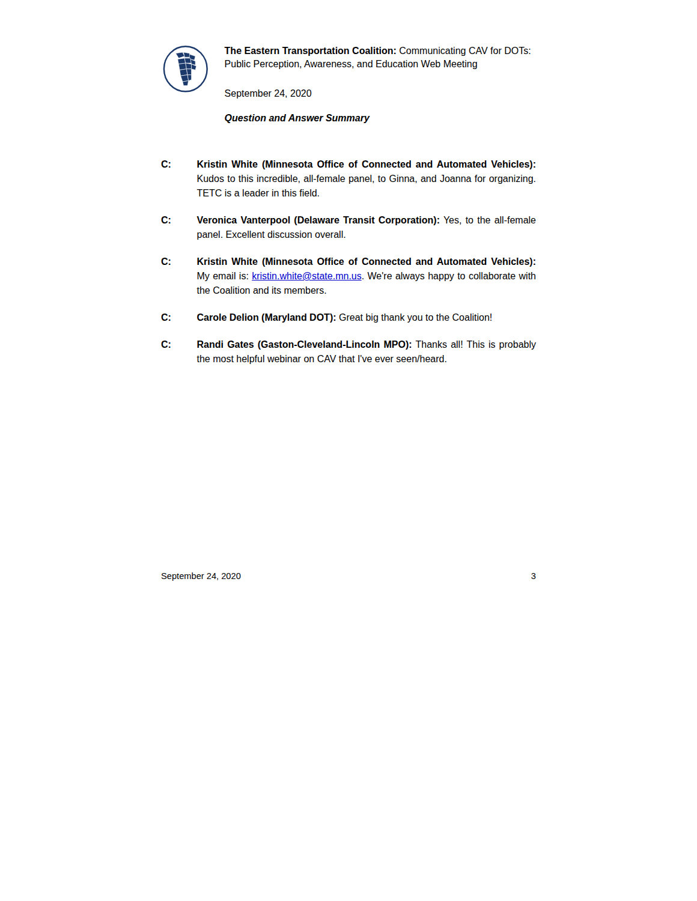The Eastern Transportation Coalition: Communicating CAV for DOTs: Public Perception, Awareness, and Education Web Meeting
September 24, 2020
Question and Answer Summary
C:
Kristin White (Minnesota Office of Connected and Automated Vehicles): Kudos to this incredible, all-female panel, to Ginna, and Joanna for organizing. TETC is a leader in this field.
C:
Veronica Vanterpool (Delaware Transit Corporation): Yes, to the all-female panel. Excellent discussion overall.
C:
Kristin White (Minnesota Office of Connected and Automated Vehicles): My email is: kristin.white@state.mn.us. We're always happy to collaborate with the Coalition and its members.
C:
Carole Delion (Maryland DOT): Great big thank you to the Coalition!
C:
Randi Gates (Gaston-Cleveland-Lincoln MPO): Thanks all! This is probably the most helpful webinar on CAV that I've ever seen/heard.
September 24, 2020 3